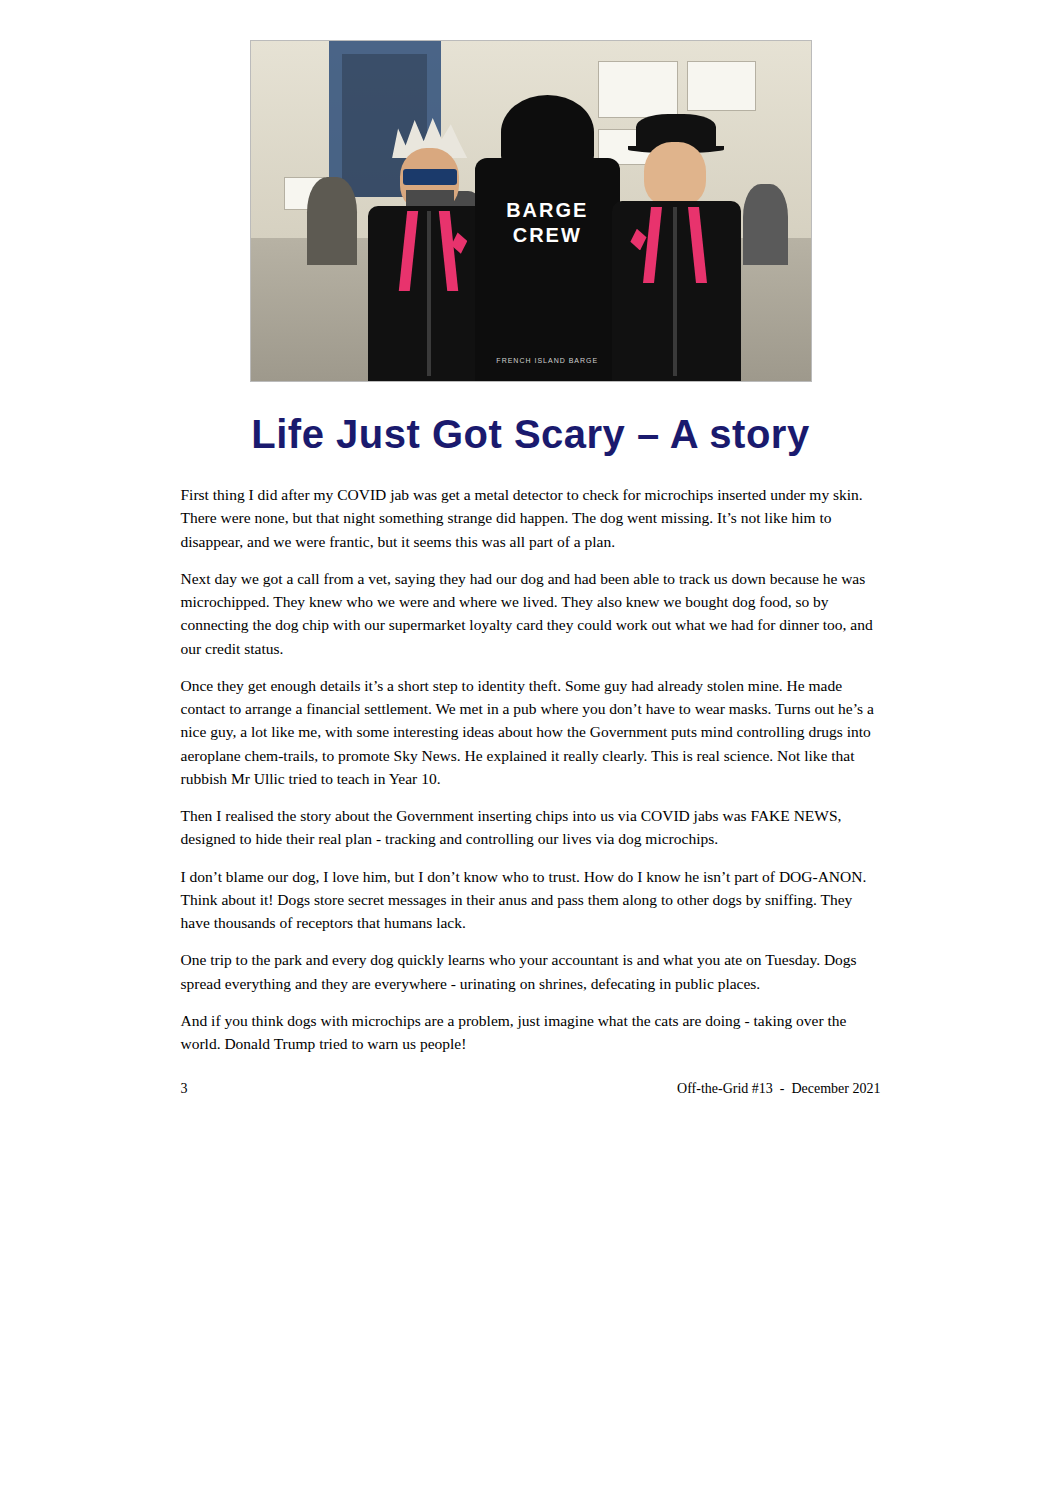BARGE
CREW
FRENCH ISLAND BARGE
Life Just Got Scary – A story
First thing I did after my COVID jab was get a metal detector to check for microchips inserted under my skin. There were none, but that night something strange did happen. The dog went missing. It’s not like him to disappear, and we were frantic, but it seems this was all part of a plan.
Next day we got a call from a vet, saying they had our dog and had been able to track us down because he was microchipped. They knew who we were and where we lived. They also knew we bought dog food, so by connecting the dog chip with our supermarket loyalty card they could work out what we had for dinner too, and our credit status.
Once they get enough details it’s a short step to identity theft. Some guy had already stolen mine. He made contact to arrange a financial settlement. We met in a pub where you don’t have to wear masks. Turns out he’s a nice guy, a lot like me, with some interesting ideas about how the Government puts mind controlling drugs into aeroplane chem-trails, to promote Sky News. He explained it really clearly. This is real science. Not like that rubbish Mr Ullic tried to teach in Year 10.
Then I realised the story about the Government inserting chips into us via COVID jabs was FAKE NEWS, designed to hide their real plan - tracking and controlling our lives via dog microchips.
I don’t blame our dog, I love him, but I don’t know who to trust. How do I know he isn’t part of DOG-ANON. Think about it! Dogs store secret messages in their anus and pass them along to other dogs by sniffing. They have thousands of receptors that humans lack.
One trip to the park and every dog quickly learns who your accountant is and what you ate on Tuesday. Dogs spread everything and they are everywhere - urinating on shrines, defecating in public places.
And if you think dogs with microchips are a problem, just imagine what the cats are doing - taking over the world. Donald Trump tried to warn us people!
3 Off-the-Grid #13 - December 2021